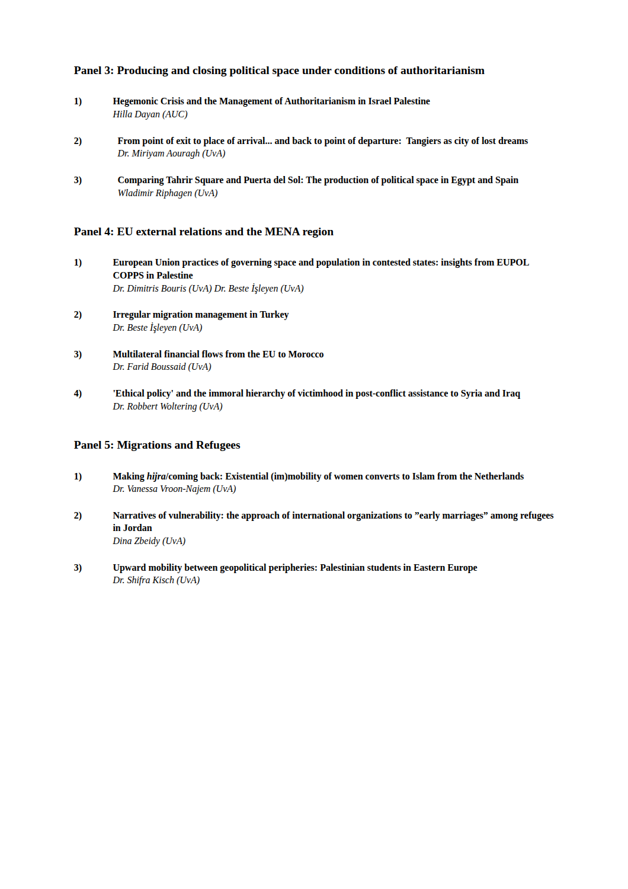Panel 3: Producing and closing political space under conditions of authoritarianism
1) Hegemonic Crisis and the Management of Authoritarianism in Israel Palestine Hilla Dayan (AUC)
2) From point of exit to place of arrival... and back to point of departure: Tangiers as city of lost dreams Dr. Miriyam Aouragh (UvA)
3) Comparing Tahrir Square and Puerta del Sol: The production of political space in Egypt and Spain Wladimir Riphagen (UvA)
Panel 4: EU external relations and the MENA region
1) European Union practices of governing space and population in contested states: insights from EUPOL COPPS in Palestine Dr. Dimitris Bouris (UvA) Dr. Beste İşleyen (UvA)
2) Irregular migration management in Turkey Dr. Beste İşleyen (UvA)
3) Multilateral financial flows from the EU to Morocco Dr. Farid Boussaid (UvA)
4) 'Ethical policy' and the immoral hierarchy of victimhood in post-conflict assistance to Syria and Iraq Dr. Robbert Woltering (UvA)
Panel 5: Migrations and Refugees
1) Making hijra/coming back: Existential (im)mobility of women converts to Islam from the Netherlands Dr. Vanessa Vroon-Najem (UvA)
2) Narratives of vulnerability: the approach of international organizations to ”early marriages” among refugees in Jordan Dina Zbeidy (UvA)
3) Upward mobility between geopolitical peripheries: Palestinian students in Eastern Europe Dr. Shifra Kisch (UvA)